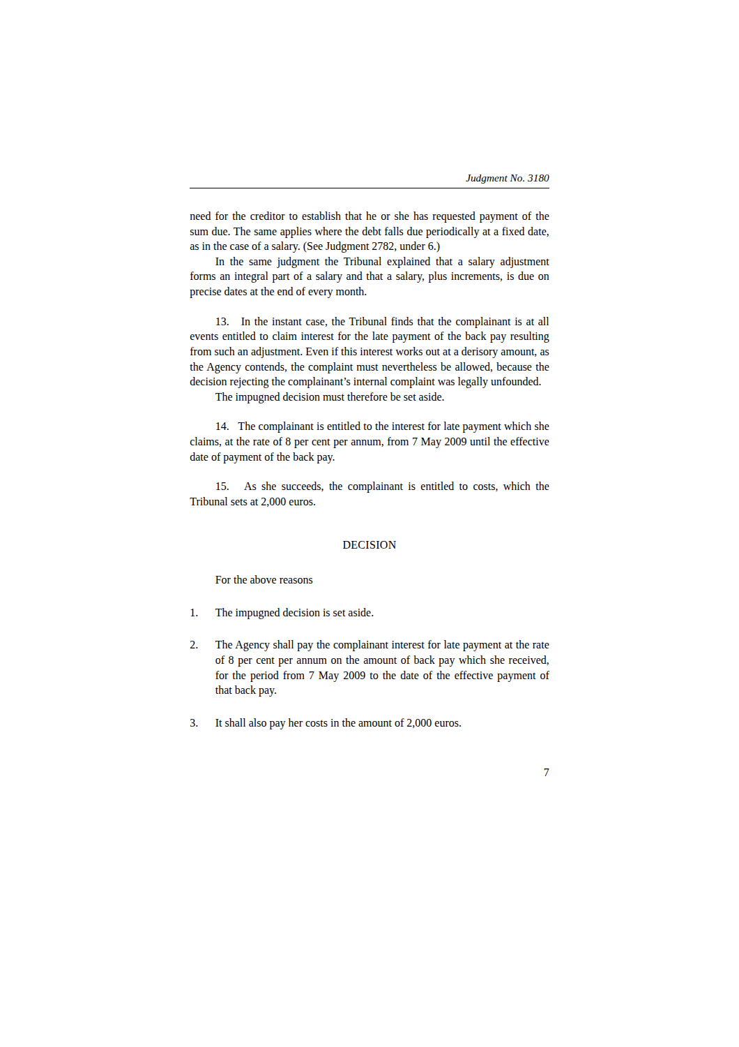Judgment No. 3180
need for the creditor to establish that he or she has requested payment of the sum due. The same applies where the debt falls due periodically at a fixed date, as in the case of a salary. (See Judgment 2782, under 6.)
In the same judgment the Tribunal explained that a salary adjustment forms an integral part of a salary and that a salary, plus increments, is due on precise dates at the end of every month.
13. In the instant case, the Tribunal finds that the complainant is at all events entitled to claim interest for the late payment of the back pay resulting from such an adjustment. Even if this interest works out at a derisory amount, as the Agency contends, the complaint must nevertheless be allowed, because the decision rejecting the complainant’s internal complaint was legally unfounded.
The impugned decision must therefore be set aside.
14. The complainant is entitled to the interest for late payment which she claims, at the rate of 8 per cent per annum, from 7 May 2009 until the effective date of payment of the back pay.
15. As she succeeds, the complainant is entitled to costs, which the Tribunal sets at 2,000 euros.
DECISION
For the above reasons
The impugned decision is set aside.
The Agency shall pay the complainant interest for late payment at the rate of 8 per cent per annum on the amount of back pay which she received, for the period from 7 May 2009 to the date of the effective payment of that back pay.
It shall also pay her costs in the amount of 2,000 euros.
7